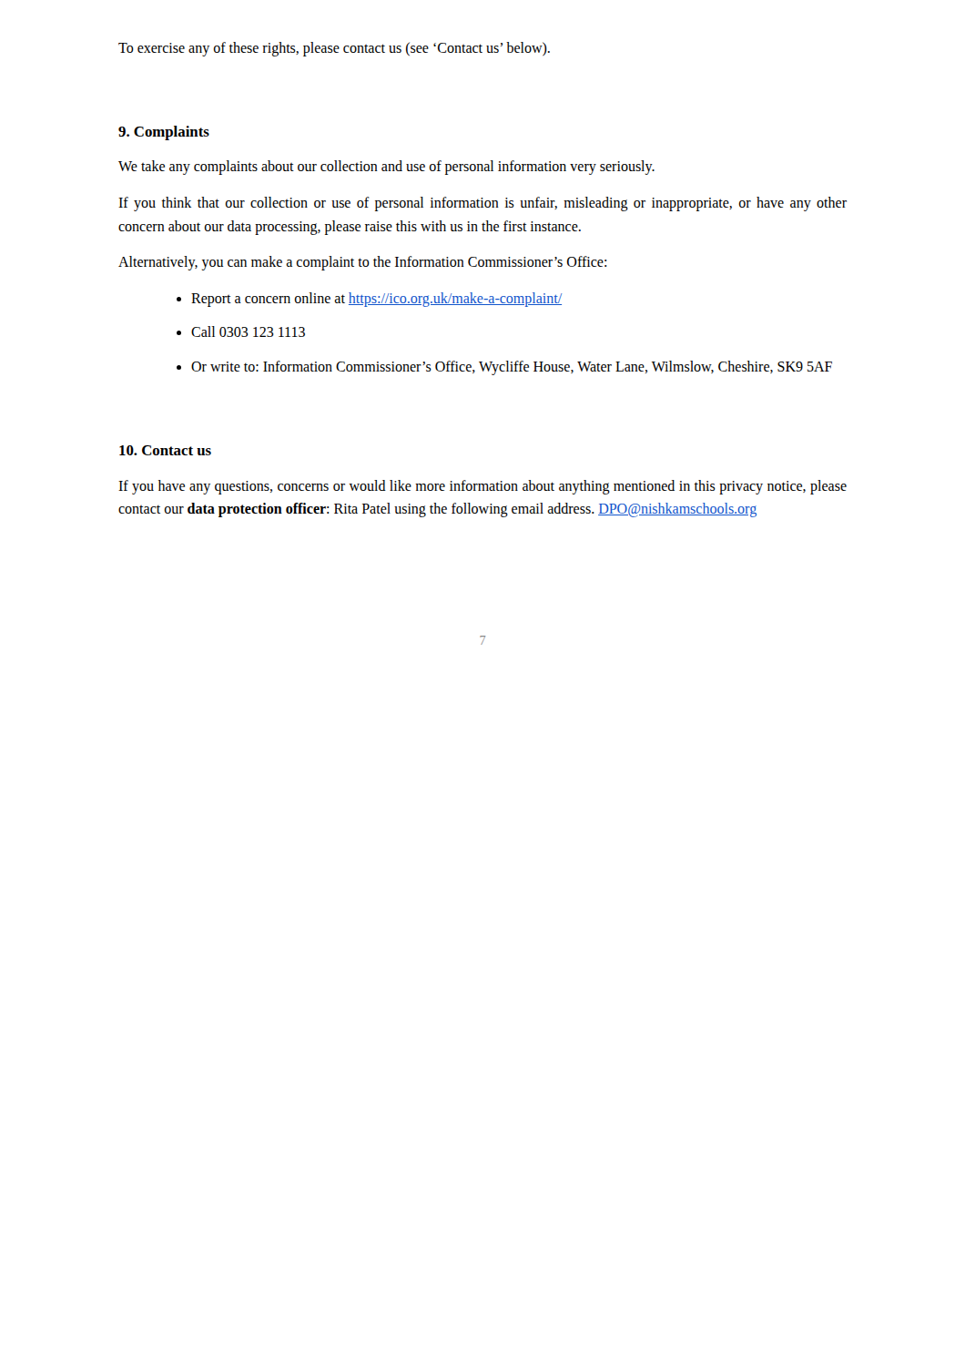To exercise any of these rights, please contact us (see ‘Contact us’ below).
9. Complaints
We take any complaints about our collection and use of personal information very seriously.
If you think that our collection or use of personal information is unfair, misleading or inappropriate, or have any other concern about our data processing, please raise this with us in the first instance.
Alternatively, you can make a complaint to the Information Commissioner’s Office:
Report a concern online at https://ico.org.uk/make-a-complaint/
Call 0303 123 1113
Or write to: Information Commissioner’s Office, Wycliffe House, Water Lane, Wilmslow, Cheshire, SK9 5AF
10. Contact us
If you have any questions, concerns or would like more information about anything mentioned in this privacy notice, please contact our data protection officer: Rita Patel using the following email address. DPO@nishkamschools.org
7